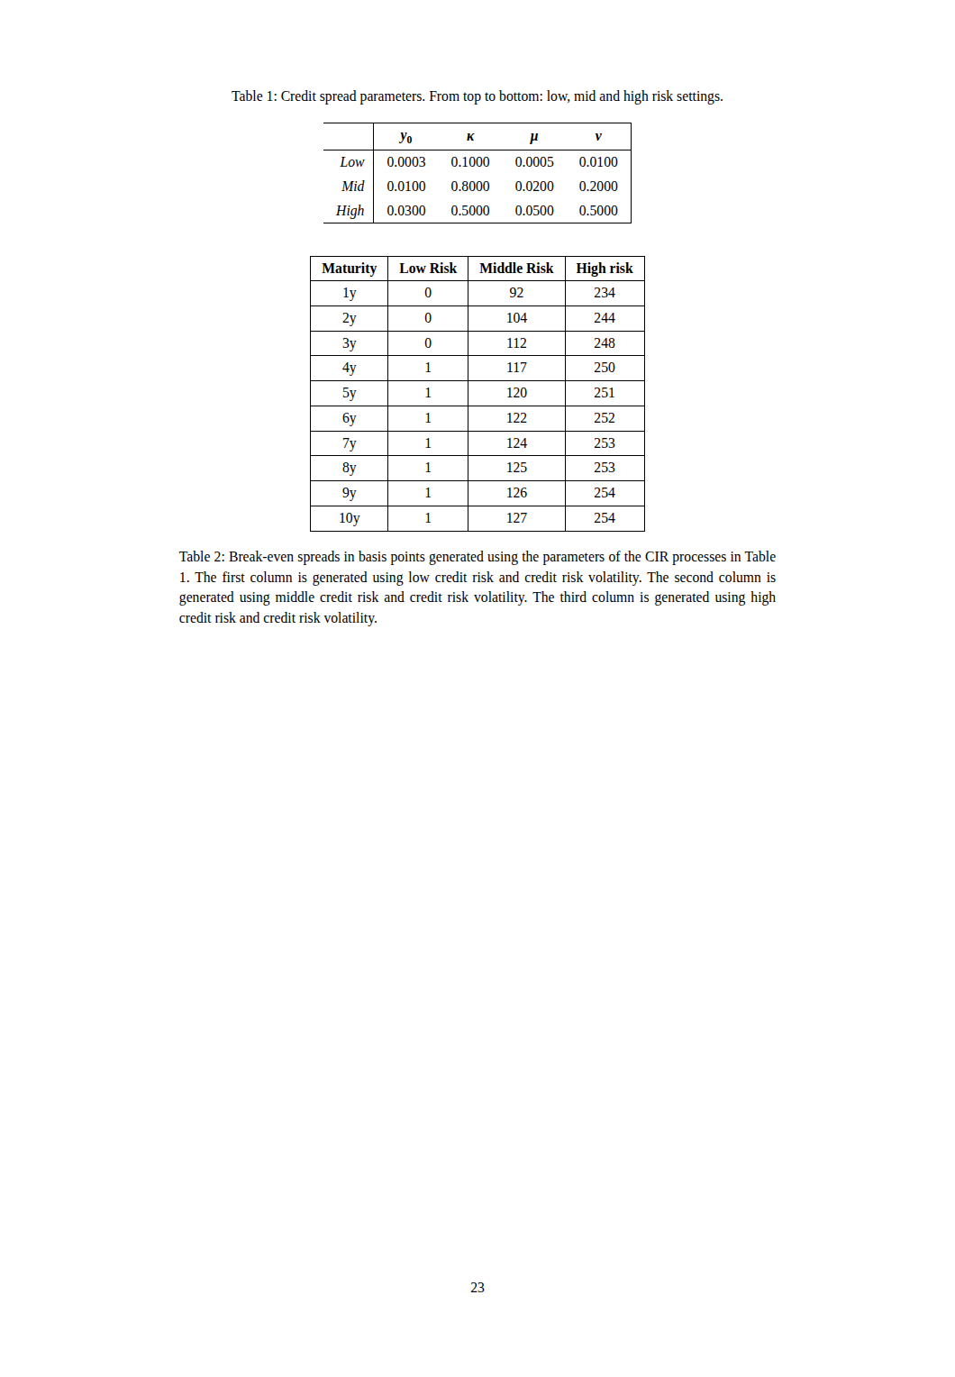Table 1: Credit spread parameters. From top to bottom: low, mid and high risk settings.
| | y 0 | κ | μ | ν |
| --- | --- | --- | --- | --- |
| Low | 0.0003 | 0.1000 | 0.0005 | 0.0100 |
| Mid | 0.0100 | 0.8000 | 0.0200 | 0.2000 |
| High | 0.0300 | 0.5000 | 0.0500 | 0.5000 |
| Maturity | Low Risk | Middle Risk | High risk |
| --- | --- | --- | --- |
| 1y | 0 | 92 | 234 |
| 2y | 0 | 104 | 244 |
| 3y | 0 | 112 | 248 |
| 4y | 1 | 117 | 250 |
| 5y | 1 | 120 | 251 |
| 6y | 1 | 122 | 252 |
| 7y | 1 | 124 | 253 |
| 8y | 1 | 125 | 253 |
| 9y | 1 | 126 | 254 |
| 10y | 1 | 127 | 254 |
Table 2: Break-even spreads in basis points generated using the parameters of the CIR processes in Table 1. The first column is generated using low credit risk and credit risk volatility. The second column is generated using middle credit risk and credit risk volatility. The third column is generated using high credit risk and credit risk volatility.
23